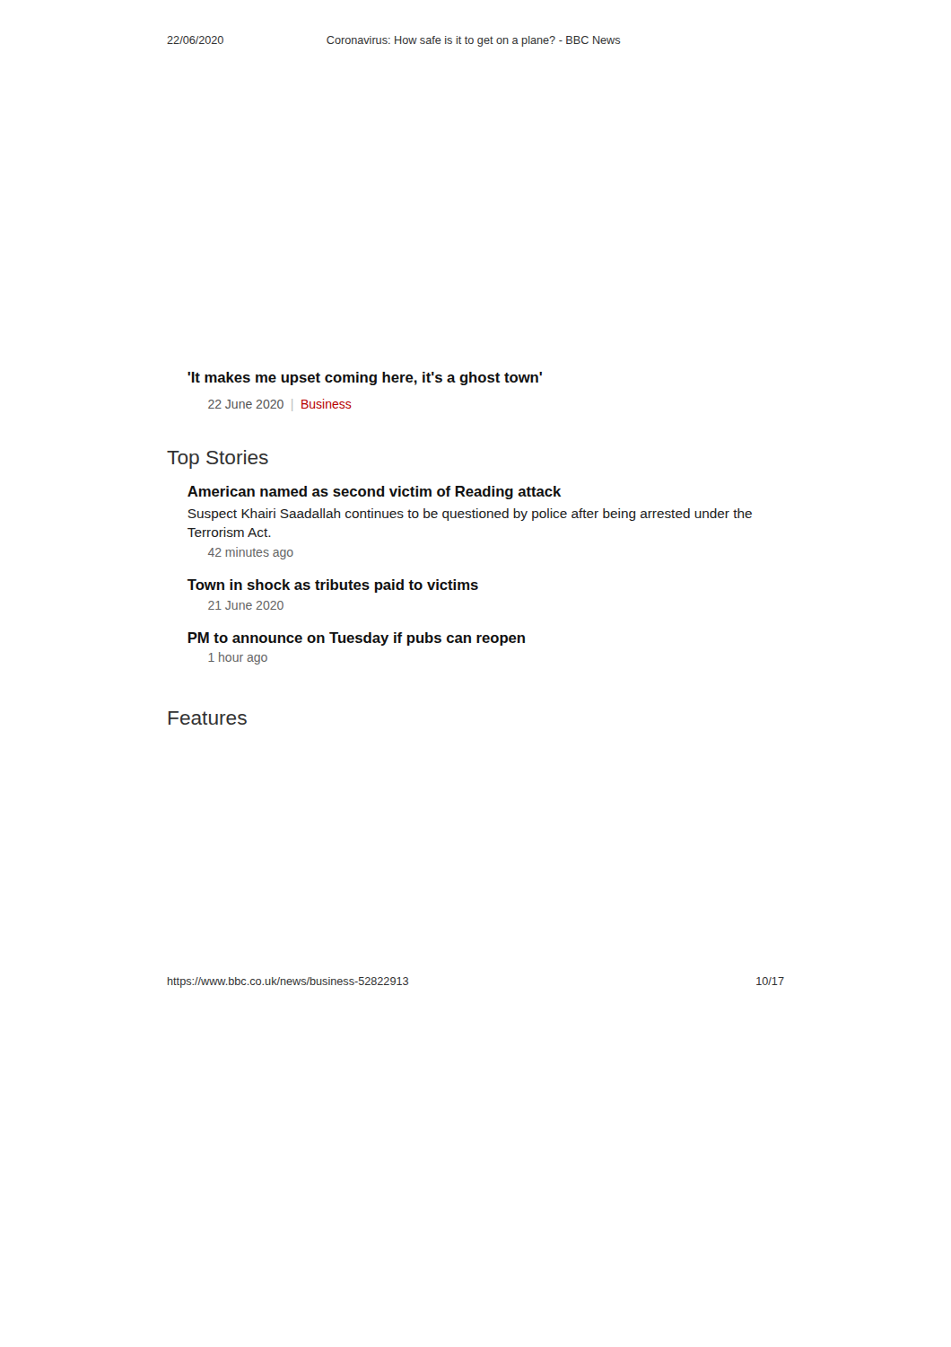22/06/2020 Coronavirus: How safe is it to get on a plane? - BBC News
'It makes me upset coming here, it's a ghost town'
22 June 2020|Business
Top Stories
American named as second victim of Reading attack
Suspect Khairi Saadallah continues to be questioned by police after being arrested under the Terrorism Act.
42 minutes ago
Town in shock as tributes paid to victims
21 June 2020
PM to announce on Tuesday if pubs can reopen
1 hour ago
Features
https://www.bbc.co.uk/news/business-52822913 10/17